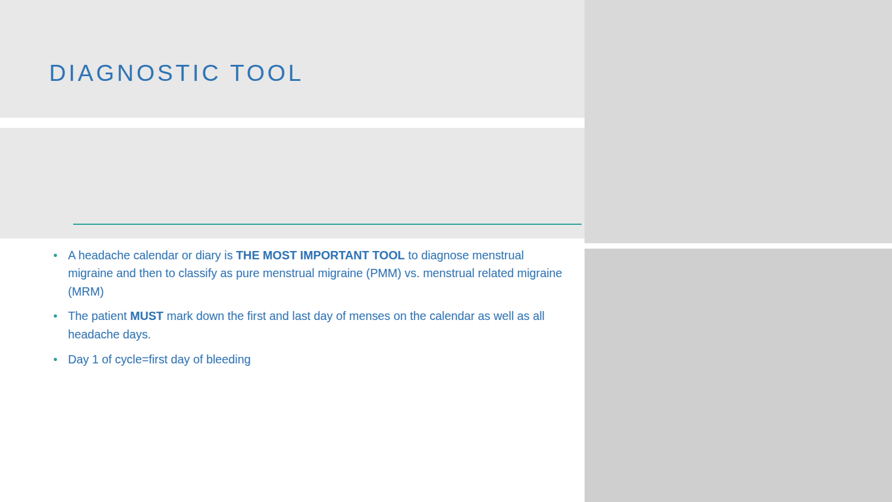DIAGNOSTIC TOOL
A headache calendar or diary is THE MOST IMPORTANT TOOL to diagnose menstrual migraine and then to classify as pure menstrual migraine (PMM) vs. menstrual related migraine (MRM)
The patient MUST mark down the first and last day of menses on the calendar as well as all headache days.
Day 1 of cycle=first day of bleeding